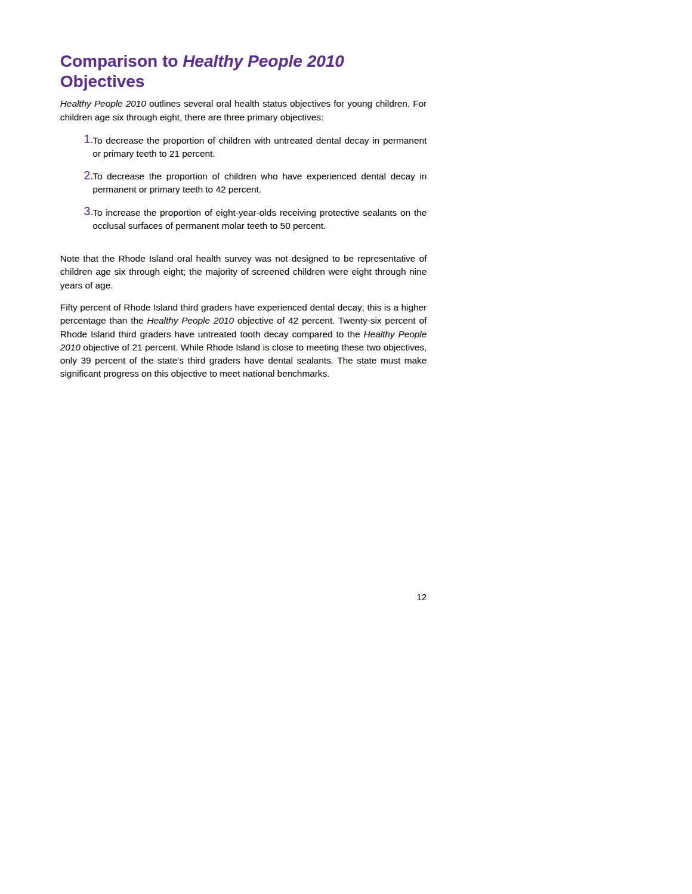Comparison to Healthy People 2010 Objectives
Healthy People 2010 outlines several oral health status objectives for young children. For children age six through eight, there are three primary objectives:
To decrease the proportion of children with untreated dental decay in permanent or primary teeth to 21 percent.
To decrease the proportion of children who have experienced dental decay in permanent or primary teeth to 42 percent.
To increase the proportion of eight-year-olds receiving protective sealants on the occlusal surfaces of permanent molar teeth to 50 percent.
Note that the Rhode Island oral health survey was not designed to be representative of children age six through eight; the majority of screened children were eight through nine years of age.
Fifty percent of Rhode Island third graders have experienced dental decay; this is a higher percentage than the Healthy People 2010 objective of 42 percent. Twenty-six percent of Rhode Island third graders have untreated tooth decay compared to the Healthy People 2010 objective of 21 percent. While Rhode Island is close to meeting these two objectives, only 39 percent of the state's third graders have dental sealants. The state must make significant progress on this objective to meet national benchmarks.
12